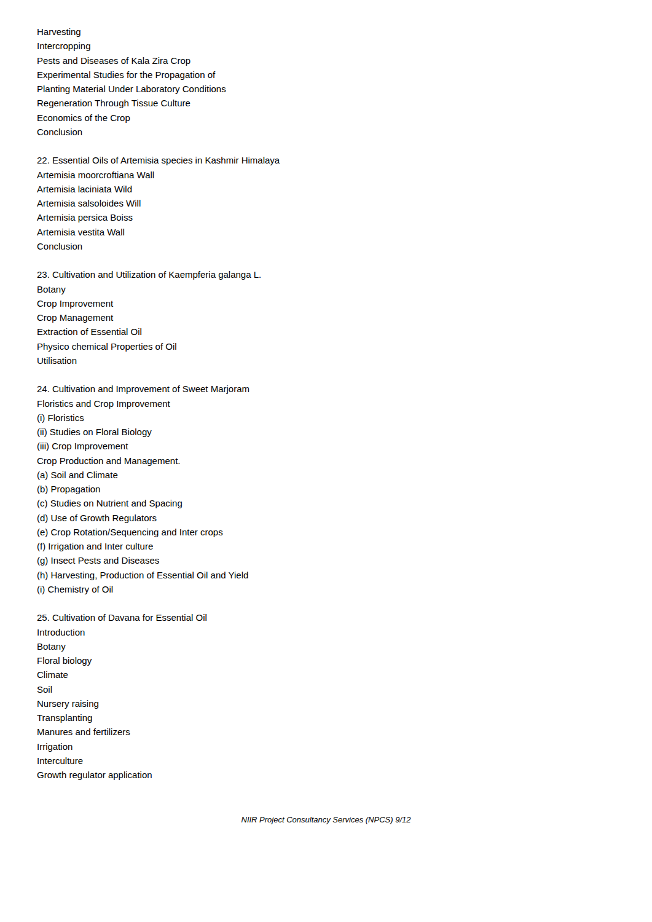Harvesting
Intercropping
Pests and Diseases of Kala Zira Crop
Experimental Studies for the Propagation of
Planting Material Under Laboratory Conditions
Regeneration Through Tissue Culture
Economics of the Crop
Conclusion
22. Essential Oils of Artemisia species in Kashmir Himalaya
Artemisia moorcroftiana Wall
Artemisia laciniata Wild
Artemisia salsoloides Will
Artemisia persica Boiss
Artemisia vestita Wall
Conclusion
23. Cultivation and Utilization of Kaempferia galanga L.
Botany
Crop Improvement
Crop Management
Extraction of Essential Oil
Physico chemical Properties of Oil
Utilisation
24. Cultivation and Improvement of Sweet Marjoram
Floristics and Crop Improvement
(i) Floristics
(ii) Studies on Floral Biology
(iii) Crop Improvement
Crop Production and Management.
(a) Soil and Climate
(b) Propagation
(c) Studies on Nutrient and Spacing
(d) Use of Growth Regulators
(e) Crop Rotation/Sequencing and Inter crops
(f) Irrigation and Inter culture
(g) Insect Pests and Diseases
(h) Harvesting, Production of Essential Oil and Yield
(i) Chemistry of Oil
25. Cultivation of Davana for Essential Oil
Introduction
Botany
Floral biology
Climate
Soil
Nursery raising
Transplanting
Manures and fertilizers
Irrigation
Interculture
Growth regulator application
NIIR Project Consultancy Services (NPCS) 9/12